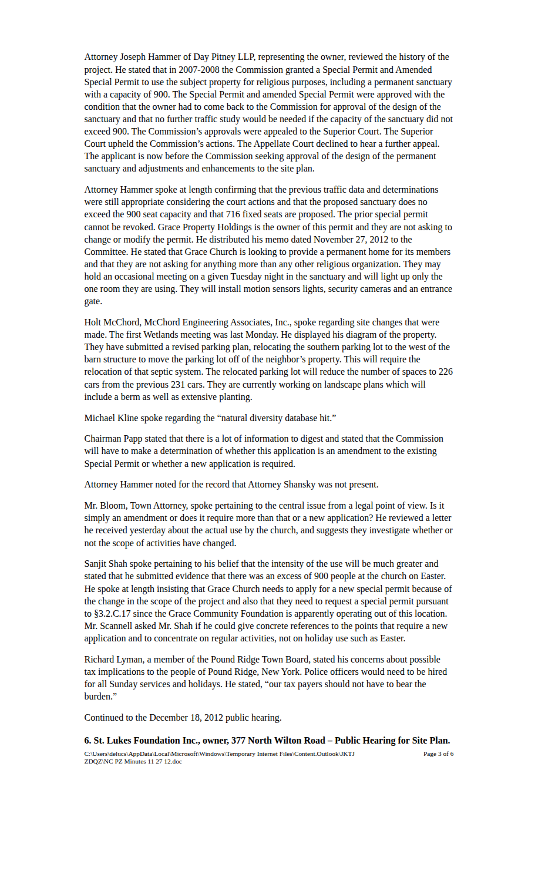Attorney Joseph Hammer of Day Pitney LLP, representing the owner, reviewed the history of the project. He stated that in 2007-2008 the Commission granted a Special Permit and Amended Special Permit to use the subject property for religious purposes, including a permanent sanctuary with a capacity of 900. The Special Permit and amended Special Permit were approved with the condition that the owner had to come back to the Commission for approval of the design of the sanctuary and that no further traffic study would be needed if the capacity of the sanctuary did not exceed 900. The Commission’s approvals were appealed to the Superior Court. The Superior Court upheld the Commission’s actions. The Appellate Court declined to hear a further appeal. The applicant is now before the Commission seeking approval of the design of the permanent sanctuary and adjustments and enhancements to the site plan.
Attorney Hammer spoke at length confirming that the previous traffic data and determinations were still appropriate considering the court actions and that the proposed sanctuary does no exceed the 900 seat capacity and that 716 fixed seats are proposed. The prior special permit cannot be revoked. Grace Property Holdings is the owner of this permit and they are not asking to change or modify the permit. He distributed his memo dated November 27, 2012 to the Committee. He stated that Grace Church is looking to provide a permanent home for its members and that they are not asking for anything more than any other religious organization. They may hold an occasional meeting on a given Tuesday night in the sanctuary and will light up only the one room they are using. They will install motion sensors lights, security cameras and an entrance gate.
Holt McChord, McChord Engineering Associates, Inc., spoke regarding site changes that were made. The first Wetlands meeting was last Monday. He displayed his diagram of the property. They have submitted a revised parking plan, relocating the southern parking lot to the west of the barn structure to move the parking lot off of the neighbor’s property. This will require the relocation of that septic system. The relocated parking lot will reduce the number of spaces to 226 cars from the previous 231 cars. They are currently working on landscape plans which will include a berm as well as extensive planting.
Michael Kline spoke regarding the “natural diversity database hit.”
Chairman Papp stated that there is a lot of information to digest and stated that the Commission will have to make a determination of whether this application is an amendment to the existing Special Permit or whether a new application is required.
Attorney Hammer noted for the record that Attorney Shansky was not present.
Mr. Bloom, Town Attorney, spoke pertaining to the central issue from a legal point of view. Is it simply an amendment or does it require more than that or a new application? He reviewed a letter he received yesterday about the actual use by the church, and suggests they investigate whether or not the scope of activities have changed.
Sanjit Shah spoke pertaining to his belief that the intensity of the use will be much greater and stated that he submitted evidence that there was an excess of 900 people at the church on Easter. He spoke at length insisting that Grace Church needs to apply for a new special permit because of the change in the scope of the project and also that they need to request a special permit pursuant to §3.2.C.17 since the Grace Community Foundation is apparently operating out of this location. Mr. Scannell asked Mr. Shah if he could give concrete references to the points that require a new application and to concentrate on regular activities, not on holiday use such as Easter.
Richard Lyman, a member of the Pound Ridge Town Board, stated his concerns about possible tax implications to the people of Pound Ridge, New York. Police officers would need to be hired for all Sunday services and holidays. He stated, “our tax payers should not have to bear the burden.”
Continued to the December 18, 2012 public hearing.
6. St. Lukes Foundation Inc., owner, 377 North Wilton Road – Public Hearing for Site Plan.
Page 3 of 6 C:\Users\delucs\AppData\Local\Microsoft\Windows\Temporary Internet Files\Content.Outlook\JKTJZDQZ\NC PZ Minutes 11 27 12.doc